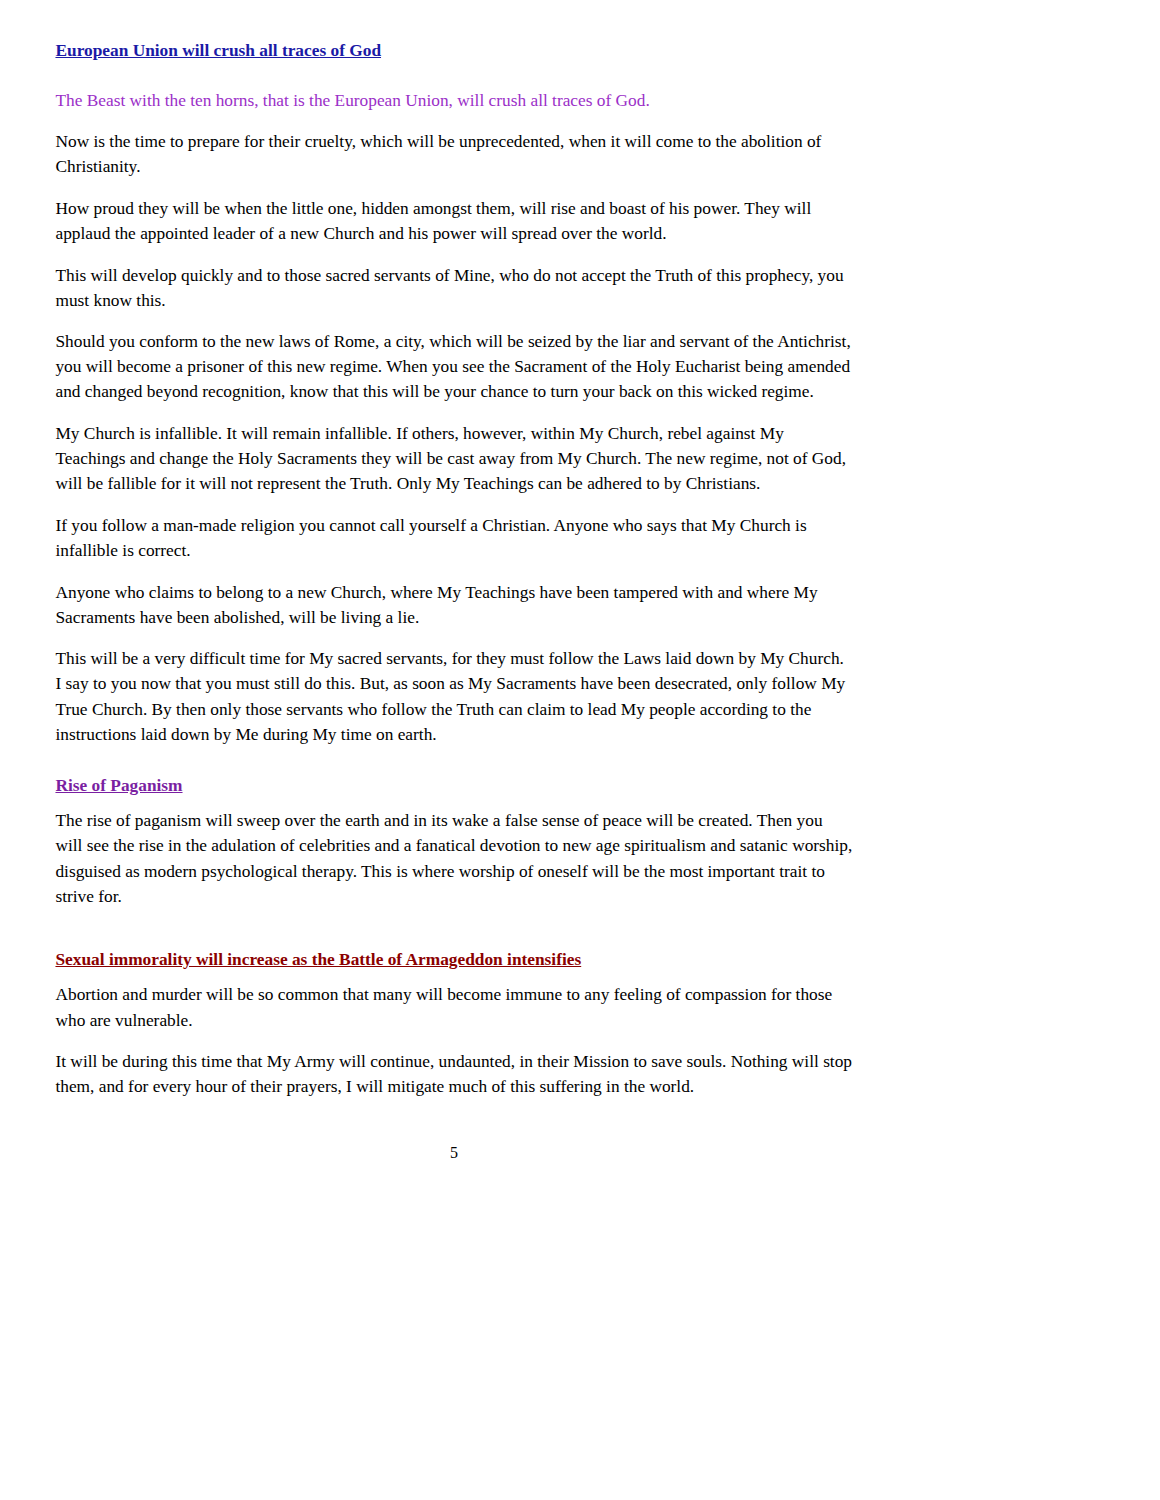European Union will crush all traces of God
The Beast with the ten horns, that is the European Union, will crush all traces of God.
Now is the time to prepare for their cruelty, which will be unprecedented, when it will come to the abolition of Christianity.
How proud they will be when the little one, hidden amongst them, will rise and boast of his power. They will applaud the appointed leader of a new Church and his power will spread over the world.
This will develop quickly and to those sacred servants of Mine, who do not accept the Truth of this prophecy, you must know this.
Should you conform to the new laws of Rome, a city, which will be seized by the liar and servant of the Antichrist, you will become a prisoner of this new regime. When you see the Sacrament of the Holy Eucharist being amended and changed beyond recognition, know that this will be your chance to turn your back on this wicked regime.
My Church is infallible. It will remain infallible. If others, however, within My Church, rebel against My Teachings and change the Holy Sacraments they will be cast away from My Church. The new regime, not of God, will be fallible for it will not represent the Truth. Only My Teachings can be adhered to by Christians.
If you follow a man-made religion you cannot call yourself a Christian. Anyone who says that My Church is infallible is correct.
Anyone who claims to belong to a new Church, where My Teachings have been tampered with and where My Sacraments have been abolished, will be living a lie.
This will be a very difficult time for My sacred servants, for they must follow the Laws laid down by My Church. I say to you now that you must still do this. But, as soon as My Sacraments have been desecrated, only follow My True Church. By then only those servants who follow the Truth can claim to lead My people according to the instructions laid down by Me during My time on earth.
Rise of Paganism
The rise of paganism will sweep over the earth and in its wake a false sense of peace will be created. Then you will see the rise in the adulation of celebrities and a fanatical devotion to new age spiritualism and satanic worship, disguised as modern psychological therapy. This is where worship of oneself will be the most important trait to strive for.
Sexual immorality will increase as the Battle of Armageddon intensifies
Abortion and murder will be so common that many will become immune to any feeling of compassion for those who are vulnerable.
It will be during this time that My Army will continue, undaunted, in their Mission to save souls. Nothing will stop them, and for every hour of their prayers, I will mitigate much of this suffering in the world.
5